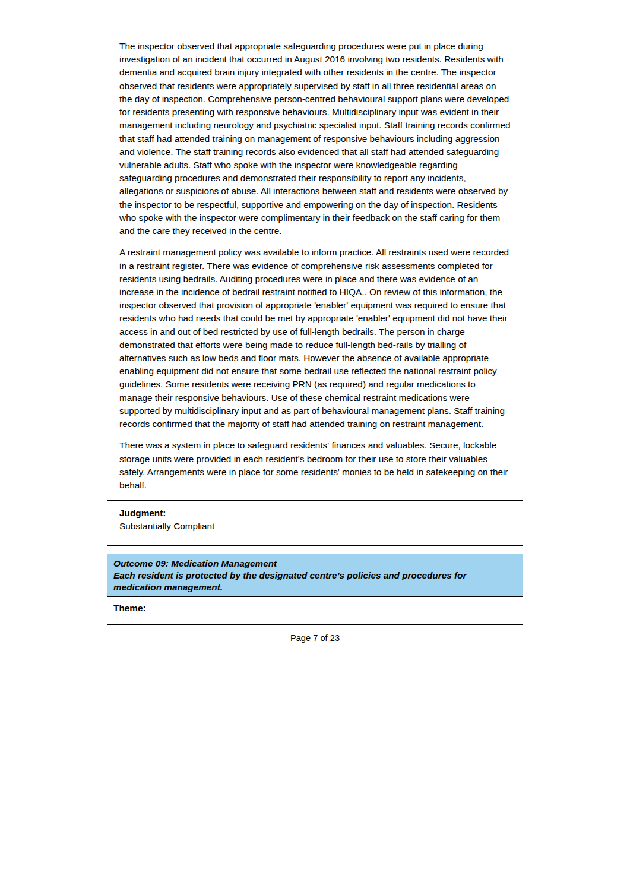The inspector observed that appropriate safeguarding procedures were put in place during investigation of an incident that occurred in August 2016 involving two residents. Residents with dementia and acquired brain injury integrated with other residents in the centre. The inspector observed that residents were appropriately supervised by staff in all three residential areas on the day of inspection. Comprehensive person-centred behavioural support plans were developed for residents presenting with responsive behaviours. Multidisciplinary input was evident in their management including neurology and psychiatric specialist input. Staff training records confirmed that staff had attended training on management of responsive behaviours including aggression and violence. The staff training records also evidenced that all staff had attended safeguarding vulnerable adults. Staff who spoke with the inspector were knowledgeable regarding safeguarding procedures and demonstrated their responsibility to report any incidents, allegations or suspicions of abuse. All interactions between staff and residents were observed by the inspector to be respectful, supportive and empowering on the day of inspection. Residents who spoke with the inspector were complimentary in their feedback on the staff caring for them and the care they received in the centre.
A restraint management policy was available to inform practice. All restraints used were recorded in a restraint register. There was evidence of comprehensive risk assessments completed for residents using bedrails. Auditing procedures were in place and there was evidence of an increase in the incidence of bedrail restraint notified to HIQA.. On review of this information, the inspector observed that provision of appropriate 'enabler' equipment was required to ensure that residents who had needs that could be met by appropriate 'enabler' equipment did not have their access in and out of bed restricted by use of full-length bedrails. The person in charge demonstrated that efforts were being made to reduce full-length bed-rails by trialling of alternatives such as low beds and floor mats. However the absence of available appropriate enabling equipment did not ensure that some bedrail use reflected the national restraint policy guidelines. Some residents were receiving PRN (as required) and regular medications to manage their responsive behaviours. Use of these chemical restraint medications were supported by multidisciplinary input and as part of behavioural management plans. Staff training records confirmed that the majority of staff had attended training on restraint management.
There was a system in place to safeguard residents' finances and valuables. Secure, lockable storage units were provided in each resident's bedroom for their use to store their valuables safely. Arrangements were in place for some residents' monies to be held in safekeeping on their behalf.
Judgment:
Substantially Compliant
Outcome 09: Medication Management
Each resident is protected by the designated centre’s policies and procedures for medication management.
Theme:
Page 7 of 23